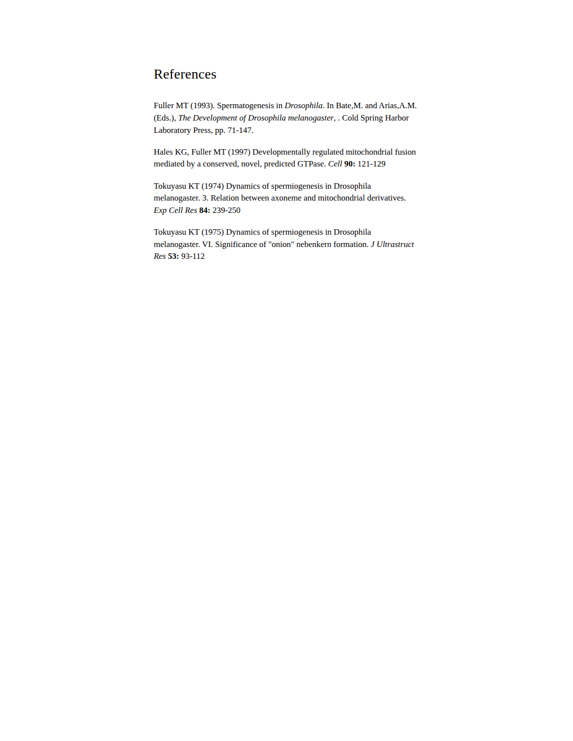References
Fuller MT (1993). Spermatogenesis in Drosophila. In Bate,M. and Arias,A.M. (Eds.), The Development of Drosophila melanogaster, . Cold Spring Harbor Laboratory Press, pp. 71-147.
Hales KG, Fuller MT (1997) Developmentally regulated mitochondrial fusion mediated by a conserved, novel, predicted GTPase. Cell 90: 121-129
Tokuyasu KT (1974) Dynamics of spermiogenesis in Drosophila melanogaster. 3. Relation between axoneme and mitochondrial derivatives. Exp Cell Res 84: 239-250
Tokuyasu KT (1975) Dynamics of spermiogenesis in Drosophila melanogaster. VI. Significance of "onion" nebenkern formation. J Ultrastruct Res 53: 93-112